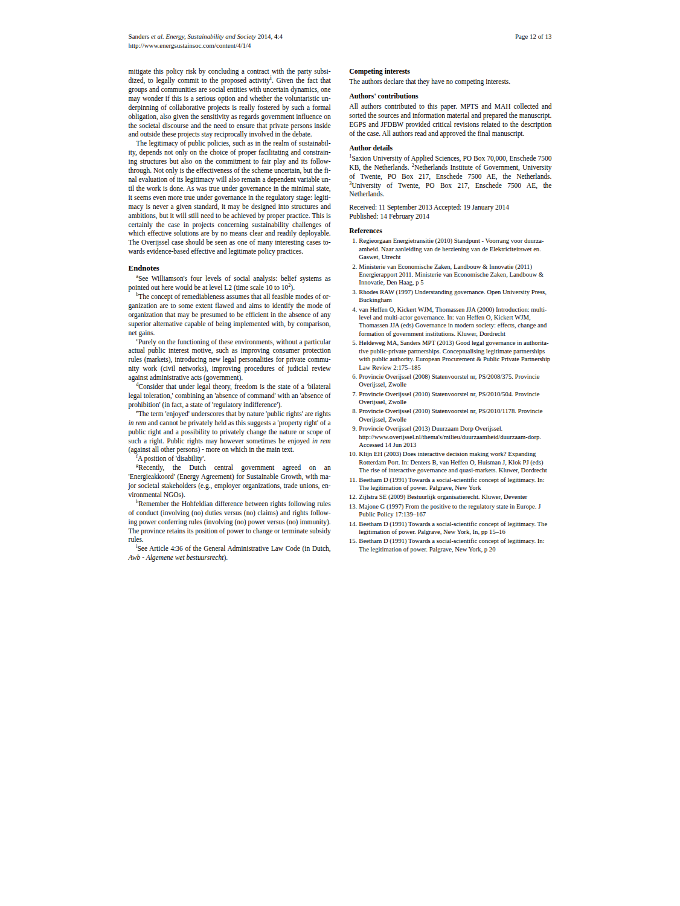Sanders et al. Energy, Sustainability and Society 2014, 4:4
http://www.energsustainsoc.com/content/4/1/4
Page 12 of 13
mitigate this policy risk by concluding a contract with the party subsidized, to legally commit to the proposed activityi. Given the fact that groups and communities are social entities with uncertain dynamics, one may wonder if this is a serious option and whether the voluntaristic underpinning of collaborative projects is really fostered by such a formal obligation, also given the sensitivity as regards government influence on the societal discourse and the need to ensure that private persons inside and outside these projects stay reciprocally involved in the debate.
The legitimacy of public policies, such as in the realm of sustainability, depends not only on the choice of proper facilitating and constraining structures but also on the commitment to fair play and its follow-through. Not only is the effectiveness of the scheme uncertain, but the final evaluation of its legitimacy will also remain a dependent variable until the work is done. As was true under governance in the minimal state, it seems even more true under governance in the regulatory stage: legitimacy is never a given standard, it may be designed into structures and ambitions, but it will still need to be achieved by proper practice. This is certainly the case in projects concerning sustainability challenges of which effective solutions are by no means clear and readily deployable. The Overijssel case should be seen as one of many interesting cases towards evidence-based effective and legitimate policy practices.
Endnotes
aSee Williamson's four levels of social analysis: belief systems as pointed out here would be at level L2 (time scale 10 to 102).
bThe concept of remediableness assumes that all feasible modes of organization are to some extent flawed and aims to identify the mode of organization that may be presumed to be efficient in the absence of any superior alternative capable of being implemented with, by comparison, net gains.
cPurely on the functioning of these environments, without a particular actual public interest motive, such as improving consumer protection rules (markets), introducing new legal personalities for private community work (civil networks), improving procedures of judicial review against administrative acts (government).
dConsider that under legal theory, freedom is the state of a 'bilateral legal toleration,' combining an 'absence of command' with an 'absence of prohibition' (in fact, a state of 'regulatory indifference').
eThe term 'enjoyed' underscores that by nature 'public rights' are rights in rem and cannot be privately held as this suggests a 'property right' of a public right and a possibility to privately change the nature or scope of such a right. Public rights may however sometimes be enjoyed in rem (against all other persons) - more on which in the main text.
fA position of 'disability'.
gRecently, the Dutch central government agreed on an 'Energieakkoord' (Energy Agreement) for Sustainable Growth, with major societal stakeholders (e.g., employer organizations, trade unions, environmental NGOs).
hRemember the Hohfeldian difference between rights following rules of conduct (involving (no) duties versus (no) claims) and rights following power conferring rules (involving (no) power versus (no) immunity). The province retains its position of power to change or terminate subsidy rules.
iSee Article 4:36 of the General Administrative Law Code (in Dutch, Awb - Algemene wet bestuursrecht).
Competing interests
The authors declare that they have no competing interests.
Authors' contributions
All authors contributed to this paper. MPTS and MAH collected and sorted the sources and information material and prepared the manuscript. EGPS and JFDBW provided critical revisions related to the description of the case. All authors read and approved the final manuscript.
Author details
1Saxion University of Applied Sciences, PO Box 70,000, Enschede 7500 KB, the Netherlands. 2Netherlands Institute of Government, University of Twente, PO Box 217, Enschede 7500 AE, the Netherlands. 3University of Twente, PO Box 217, Enschede 7500 AE, the Netherlands.
Received: 11 September 2013 Accepted: 19 January 2014
Published: 14 February 2014
References
Regieorgaan Energietransitie (2010) Standpunt - Voorrang voor duurzaamheid. Naar aanleiding van de herziening van de Elektriciteitswet en. Gaswet, Utrecht
Ministerie van Economische Zaken, Landbouw & Innovatie (2011) Energierapport 2011. Ministerie van Economische Zaken, Landbouw & Innovatie, Den Haag, p 5
Rhodes RAW (1997) Understanding governance. Open University Press, Buckingham
van Heffen O, Kickert WJM, Thomassen JJA (2000) Introduction: multi-level and multi-actor governance. In: van Heffen O, Kickert WJM, Thomassen JJA (eds) Governance in modern society: effects, change and formation of government institutions. Kluwer, Dordrecht
Heldeweg MA, Sanders MPT (2013) Good legal governance in authoritative public-private partnerships. Conceptualising legitimate partnerships with public authority. European Procurement & Public Private Partnership Law Review 2:175–185
Provincie Overijssel (2008) Statenvoorstel nr, PS/2008/375. Provincie Overijssel, Zwolle
Provincie Overijssel (2010) Statenvoorstel nr, PS/2010/504. Provincie Overijssel, Zwolle
Provincie Overijssel (2010) Statenvoorstel nr, PS/2010/1178. Provincie Overijssel, Zwolle
Provincie Overijssel (2013) Duurzaam Dorp Overijssel. http://www.overijssel.nl/thema's/milieu/duurzaamheid/duurzaam-dorp. Accessed 14 Jun 2013
Klijn EH (2003) Does interactive decision making work? Expanding Rotterdam Port. In: Denters B, van Heffen O, Huisman J, Klok PJ (eds) The rise of interactive governance and quasi-markets. Kluwer, Dordrecht
Beetham D (1991) Towards a social-scientific concept of legitimacy. In: The legitimation of power. Palgrave, New York
Zijlstra SE (2009) Bestuurlijk organisatierecht. Kluwer, Deventer
Majone G (1997) From the positive to the regulatory state in Europe. J Public Policy 17:139–167
Beetham D (1991) Towards a social-scientific concept of legitimacy. The legitimation of power. Palgrave, New York, In, pp 15–16
Beetham D (1991) Towards a social-scientific concept of legitimacy. In: The legitimation of power. Palgrave, New York, p 20